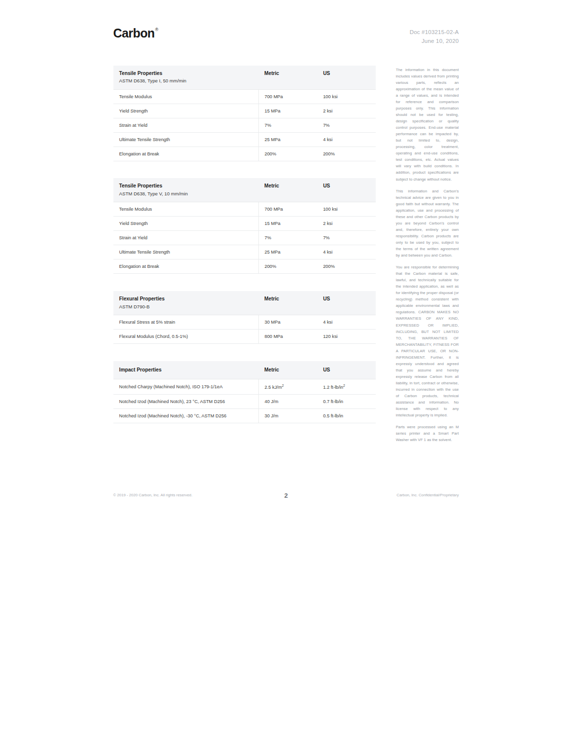Carbon®
Doc #103215-02-A
June 10, 2020
| Tensile Properties ASTM D638, Type I, 50 mm/min | Metric | US |
| --- | --- | --- |
| Tensile Modulus | 700 MPa | 100 ksi |
| Yield Strength | 15 MPa | 2 ksi |
| Strain at Yield | 7% | 7% |
| Ultimate Tensile Strength | 25 MPa | 4 ksi |
| Elongation at Break | 200% | 200% |
| Tensile Properties ASTM D638, Type V, 10 mm/min | Metric | US |
| --- | --- | --- |
| Tensile Modulus | 700 MPa | 100 ksi |
| Yield Strength | 15 MPa | 2 ksi |
| Strain at Yield | 7% | 7% |
| Ultimate Tensile Strength | 25 MPa | 4 ksi |
| Elongation at Break | 200% | 200% |
| Flexural Properties ASTM D790-B | Metric | US |
| --- | --- | --- |
| Flexural Stress at 5% strain | 30 MPa | 4 ksi |
| Flexural Modulus (Chord, 0.5-1%) | 800 MPa | 120 ksi |
| Impact Properties | Metric | US |
| --- | --- | --- |
| Notched Charpy (Machined Notch), ISO 179-1/1eA | 2.5 kJ/m 2 | 1.2 ft-lb/in 2 |
| Notched Izod (Machined Notch), 23 °C, ASTM D256 | 40 J/m | 0.7 ft-lb/in |
| Notched Izod (Machined Notch), -30 °C, ASTM D256 | 30 J/m | 0.5 ft-lb/in |
The information in this document includes values derived from printing various parts, reflects an approximation of the mean value of a range of values, and is intended for reference and comparison purposes only. This information should not be used for testing, design specification or quality control purposes. End-use material performance can be impacted by, but not limited to, design, processing, color treatment, operating and end-use conditions, test conditions, etc. Actual values will vary with build conditions. In addition, product specifications are subject to change without notice.
This information and Carbon's technical advice are given to you in good faith but without warranty. The application, use and processing of these and other Carbon products by you are beyond Carbon's control and, therefore, entirely your own responsibility. Carbon products are only to be used by you, subject to the terms of the written agreement by and between you and Carbon.
You are responsible for determining that the Carbon material is safe, lawful, and technically suitable for the intended application, as well as for identifying the proper disposal (or recycling) method consistent with applicable environmental laws and regulations. CARBON MAKES NO WARRANTIES OF ANY KIND, EXPRESSED OR IMPLIED, INCLUDING, BUT NOT LIMITED TO, THE WARRANTIES OF MERCHANTABILITY, FITNESS FOR A PARTICULAR USE, OR NON-INFRINGEMENT. Further, it is expressly understood and agreed that you assume and hereby expressly release Carbon from all liability, in tort, contract or otherwise, incurred in connection with the use of Carbon products, technical assistance and information. No license with respect to any intellectual property is implied.
Parts were processed using an M series printer and a Smart Part Washer with VF 1 as the solvent.
© 2019 - 2020 Carbon, Inc. All rights reserved.
Carbon, Inc. Confidential/Proprietary
2